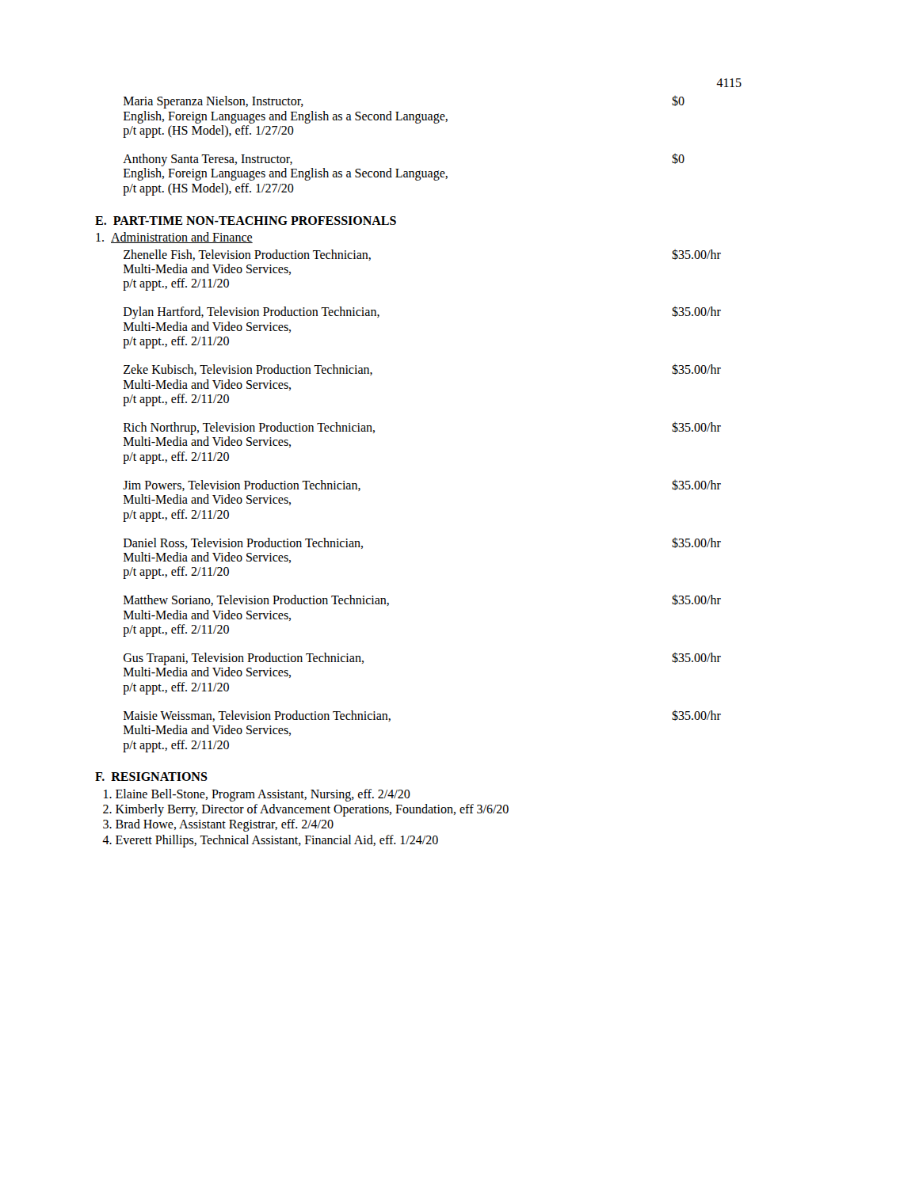4115
Maria Speranza Nielson, Instructor,
English, Foreign Languages and English as a Second Language,
p/t appt. (HS Model), eff. 1/27/20
$0
Anthony Santa Teresa, Instructor,
English, Foreign Languages and English as a Second Language,
p/t appt. (HS Model), eff. 1/27/20
$0
E. PART-TIME NON-TEACHING PROFESSIONALS
1. Administration and Finance
Zhenelle Fish, Television Production Technician,
Multi-Media and Video Services,
p/t appt., eff. 2/11/20
$35.00/hr
Dylan Hartford, Television Production Technician,
Multi-Media and Video Services,
p/t appt., eff. 2/11/20
$35.00/hr
Zeke Kubisch, Television Production Technician,
Multi-Media and Video Services,
p/t appt., eff. 2/11/20
$35.00/hr
Rich Northrup, Television Production Technician,
Multi-Media and Video Services,
p/t appt., eff. 2/11/20
$35.00/hr
Jim Powers, Television Production Technician,
Multi-Media and Video Services,
p/t appt., eff. 2/11/20
$35.00/hr
Daniel Ross, Television Production Technician,
Multi-Media and Video Services,
p/t appt., eff. 2/11/20
$35.00/hr
Matthew Soriano, Television Production Technician,
Multi-Media and Video Services,
p/t appt., eff. 2/11/20
$35.00/hr
Gus Trapani, Television Production Technician,
Multi-Media and Video Services,
p/t appt., eff. 2/11/20
$35.00/hr
Maisie Weissman, Television Production Technician,
Multi-Media and Video Services,
p/t appt., eff. 2/11/20
$35.00/hr
F. RESIGNATIONS
Elaine Bell-Stone, Program Assistant, Nursing, eff. 2/4/20
Kimberly Berry, Director of Advancement Operations, Foundation, eff 3/6/20
Brad Howe, Assistant Registrar, eff. 2/4/20
Everett Phillips, Technical Assistant, Financial Aid, eff. 1/24/20